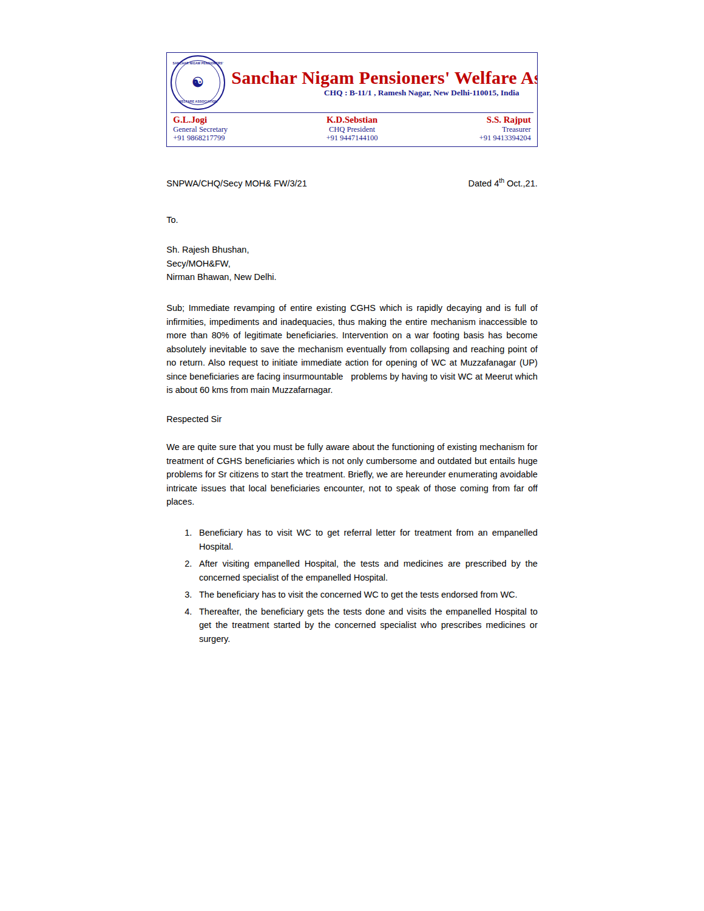SANCHAR NIGAM PENSIONERS' ☯ WELFARE ASSOCIATION
Sanchar Nigam Pensioners' Welfare Association
CHQ : B-11/1 , Ramesh Nagar, New Delhi-110015, India
G.L.Jogi
General Secretary
+91 9868217799
K.D.Sebstian
CHQ President
+91 9447144100
S.S. Rajput
Treasurer
+91 9413394204
SNPWA/CHQ/Secy MOH& FW/3/21 Dated 4th Oct.,21.
To.
Sh. Rajesh Bhushan,
Secy/MOH&FW,
Nirman Bhawan, New Delhi.
Sub; Immediate revamping of entire existing CGHS which is rapidly decaying and is full of infirmities, impediments and inadequacies, thus making the entire mechanism inaccessible to more than 80% of legitimate beneficiaries. Intervention on a war footing basis has become absolutely inevitable to save the mechanism eventually from collapsing and reaching point of no return. Also request to initiate immediate action for opening of WC at Muzzafanagar (UP) since beneficiaries are facing insurmountable problems by having to visit WC at Meerut which is about 60 kms from main Muzzafarnagar.
Respected Sir
We are quite sure that you must be fully aware about the functioning of existing mechanism for treatment of CGHS beneficiaries which is not only cumbersome and outdated but entails huge problems for Sr citizens to start the treatment. Briefly, we are hereunder enumerating avoidable intricate issues that local beneficiaries encounter, not to speak of those coming from far off places.
Beneficiary has to visit WC to get referral letter for treatment from an empanelled Hospital.
After visiting empanelled Hospital, the tests and medicines are prescribed by the concerned specialist of the empanelled Hospital.
The beneficiary has to visit the concerned WC to get the tests endorsed from WC.
Thereafter, the beneficiary gets the tests done and visits the empanelled Hospital to get the treatment started by the concerned specialist who prescribes medicines or surgery.